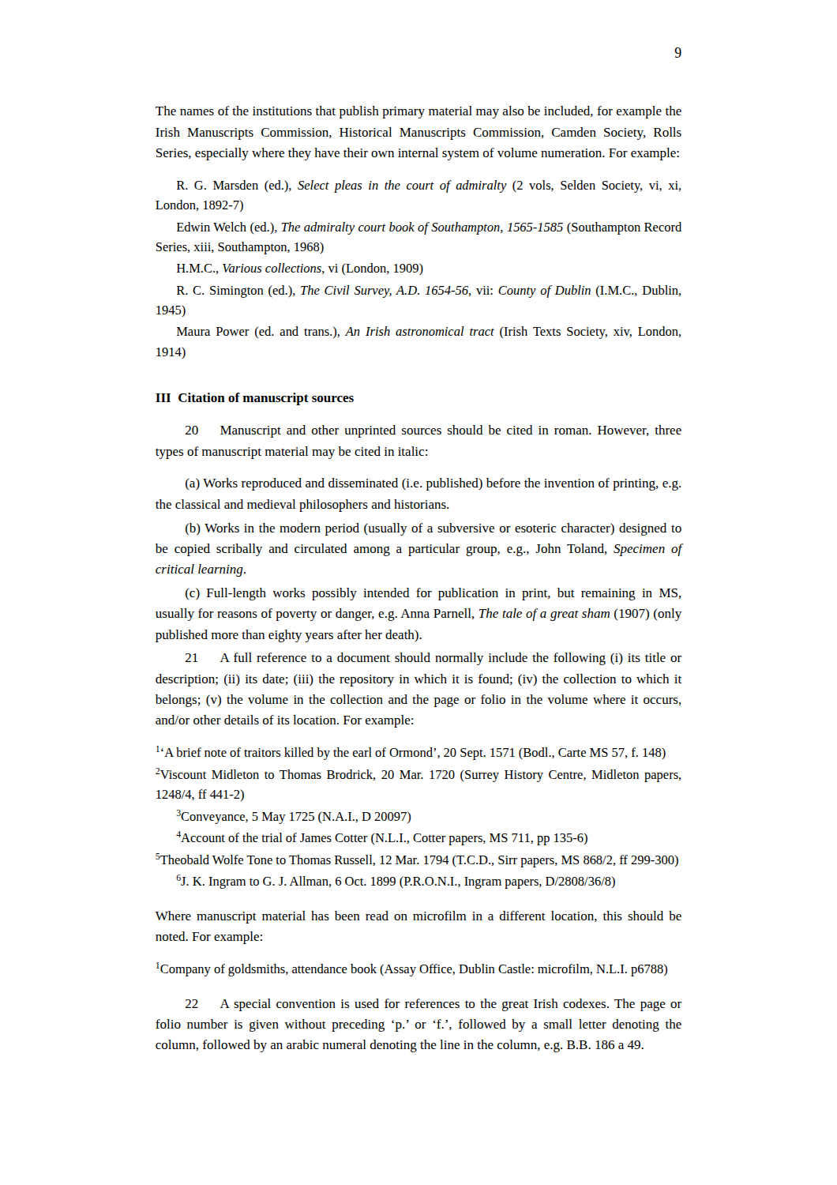9
The names of the institutions that publish primary material may also be included, for example the Irish Manuscripts Commission, Historical Manuscripts Commission, Camden Society, Rolls Series, especially where they have their own internal system of volume numeration. For example:
R. G. Marsden (ed.), Select pleas in the court of admiralty (2 vols, Selden Society, vi, xi, London, 1892-7)
Edwin Welch (ed.), The admiralty court book of Southampton, 1565-1585 (Southampton Record Series, xiii, Southampton, 1968)
H.M.C., Various collections, vi (London, 1909)
R. C. Simington (ed.), The Civil Survey, A.D. 1654-56, vii: County of Dublin (I.M.C., Dublin, 1945)
Maura Power (ed. and trans.), An Irish astronomical tract (Irish Texts Society, xiv, London, 1914)
III Citation of manuscript sources
20 Manuscript and other unprinted sources should be cited in roman. However, three types of manuscript material may be cited in italic:
(a) Works reproduced and disseminated (i.e. published) before the invention of printing, e.g. the classical and medieval philosophers and historians.
(b) Works in the modern period (usually of a subversive or esoteric character) designed to be copied scribally and circulated among a particular group, e.g., John Toland, Specimen of critical learning.
(c) Full-length works possibly intended for publication in print, but remaining in MS, usually for reasons of poverty or danger, e.g. Anna Parnell, The tale of a great sham (1907) (only published more than eighty years after her death).
21 A full reference to a document should normally include the following (i) its title or description; (ii) its date; (iii) the repository in which it is found; (iv) the collection to which it belongs; (v) the volume in the collection and the page or folio in the volume where it occurs, and/or other details of its location. For example:
1‘A brief note of traitors killed by the earl of Ormond’, 20 Sept. 1571 (Bodl., Carte MS 57, f. 148)
2Viscount Midleton to Thomas Brodrick, 20 Mar. 1720 (Surrey History Centre, Midleton papers, 1248/4, ff 441-2)
3Conveyance, 5 May 1725 (N.A.I., D 20097)
4Account of the trial of James Cotter (N.L.I., Cotter papers, MS 711, pp 135-6)
5Theobald Wolfe Tone to Thomas Russell, 12 Mar. 1794 (T.C.D., Sirr papers, MS 868/2, ff 299-300)
6J. K. Ingram to G. J. Allman, 6 Oct. 1899 (P.R.O.N.I., Ingram papers, D/2808/36/8)
Where manuscript material has been read on microfilm in a different location, this should be noted. For example:
1Company of goldsmiths, attendance book (Assay Office, Dublin Castle: microfilm, N.L.I. p6788)
22 A special convention is used for references to the great Irish codexes. The page or folio number is given without preceding ‘p.’ or ‘f.’, followed by a small letter denoting the column, followed by an arabic numeral denoting the line in the column, e.g. B.B. 186 a 49.